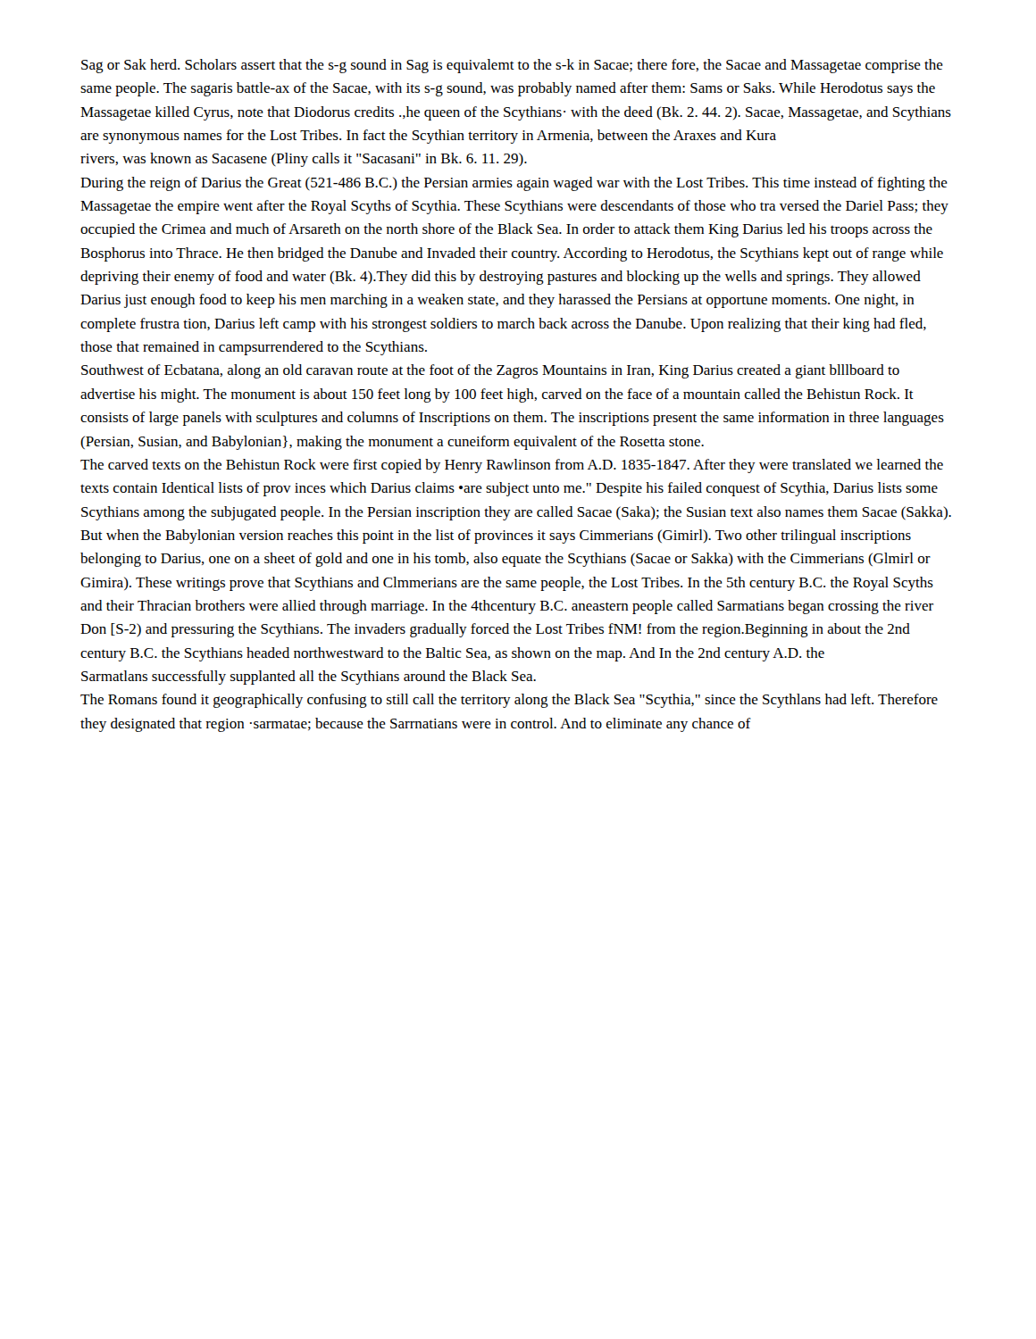Sag or Sak herd. Scholars assert that the s-g sound in Sag is equivalemt to the s-k in Sacae; there fore, the Sacae and Massagetae comprise the same people. The sagaris battle-ax of the Sacae, with its s-g sound, was probably named after them: Sams or Saks. While Herodotus says the Massagetae killed Cyrus, note that Diodorus credits .,he queen of the Scythians· with the deed (Bk. 2. 44. 2). Sacae, Massagetae, and Scythians are synonymous names for the Lost Tribes. In fact the Scythian territory in Armenia, between the Araxes and Kura
rivers, was known as Sacasene (Pliny calls it "Sacasani" in Bk. 6. 11. 29).
During the reign of Darius the Great (521-486 B.C.) the Persian armies again waged war with the Lost Tribes. This time instead of fighting the Massagetae the empire went after the Royal Scyths of Scythia. These Scythians were descendants of those who tra versed the Dariel Pass; they occupied the Crimea and much of Arsareth on the north shore of the Black Sea. In order to attack them King Darius led his troops across the Bosphorus into Thrace. He then bridged the Danube and Invaded their country. According to Herodotus, the Scythians kept out of range while depriving their enemy of food and water (Bk. 4).They did this by destroying pastures and blocking up the wells and springs. They allowed Darius just enough food to keep his men marching in a weaken state, and they harassed the Persians at opportune moments. One night, in complete frustra tion, Darius left camp with his strongest soldiers to march back across the Danube. Upon realizing that their king had fled, those that remained in campsurrendered to the Scythians.
Southwest of Ecbatana, along an old caravan route at the foot of the Zagros Mountains in Iran, King Darius created a giant blllboard to advertise his might. The monument is about 150 feet long by 100 feet high, carved on the face of a mountain called the Behistun Rock. It consists of large panels with sculptures and columns of Inscriptions on them. The inscriptions present the same information in three languages (Persian, Susian, and Babylonian}, making the monument a cuneiform equivalent of the Rosetta stone.
The carved texts on the Behistun Rock were first copied by Henry Rawlinson from A.D. 1835-1847. After they were translated we learned the texts contain Identical lists of prov inces which Darius claims •are subject unto me." Despite his failed conquest of Scythia, Darius lists some Scythians among the subjugated people. In the Persian inscription they are called Sacae (Saka); the Susian text also names them Sacae (Sakka). But when the Babylonian version reaches this point in the list of provinces it says Cimmerians (Gimirl). Two other trilingual inscriptions belonging to Darius, one on a sheet of gold and one in his tomb, also equate the Scythians (Sacae or Sakka) with the Cimmerians (Glmirl or Gimira). These writings prove that Scythians and Clmmerians are the same people, the Lost Tribes. In the 5th century B.C. the Royal Scyths and their Thracian brothers were allied through marriage. In the 4thcentury B.C. aneastern people called Sarmatians began crossing the river Don [S-2) and pressuring the Scythians. The invaders gradually forced the Lost Tribes fNM! from the region.Beginning in about the 2nd century B.C. the Scythians headed northwestward to the Baltic Sea, as shown on the map. And In the 2nd century A.D. the
Sarmatlans successfully supplanted all the Scythians around the Black Sea.
The Romans found it geographically confusing to still call the territory along the Black Sea "Scythia," since the Scythlans had left. Therefore they designated that region ·sarmatae; because the Sarrnatians were in control. And to eliminate any chance of